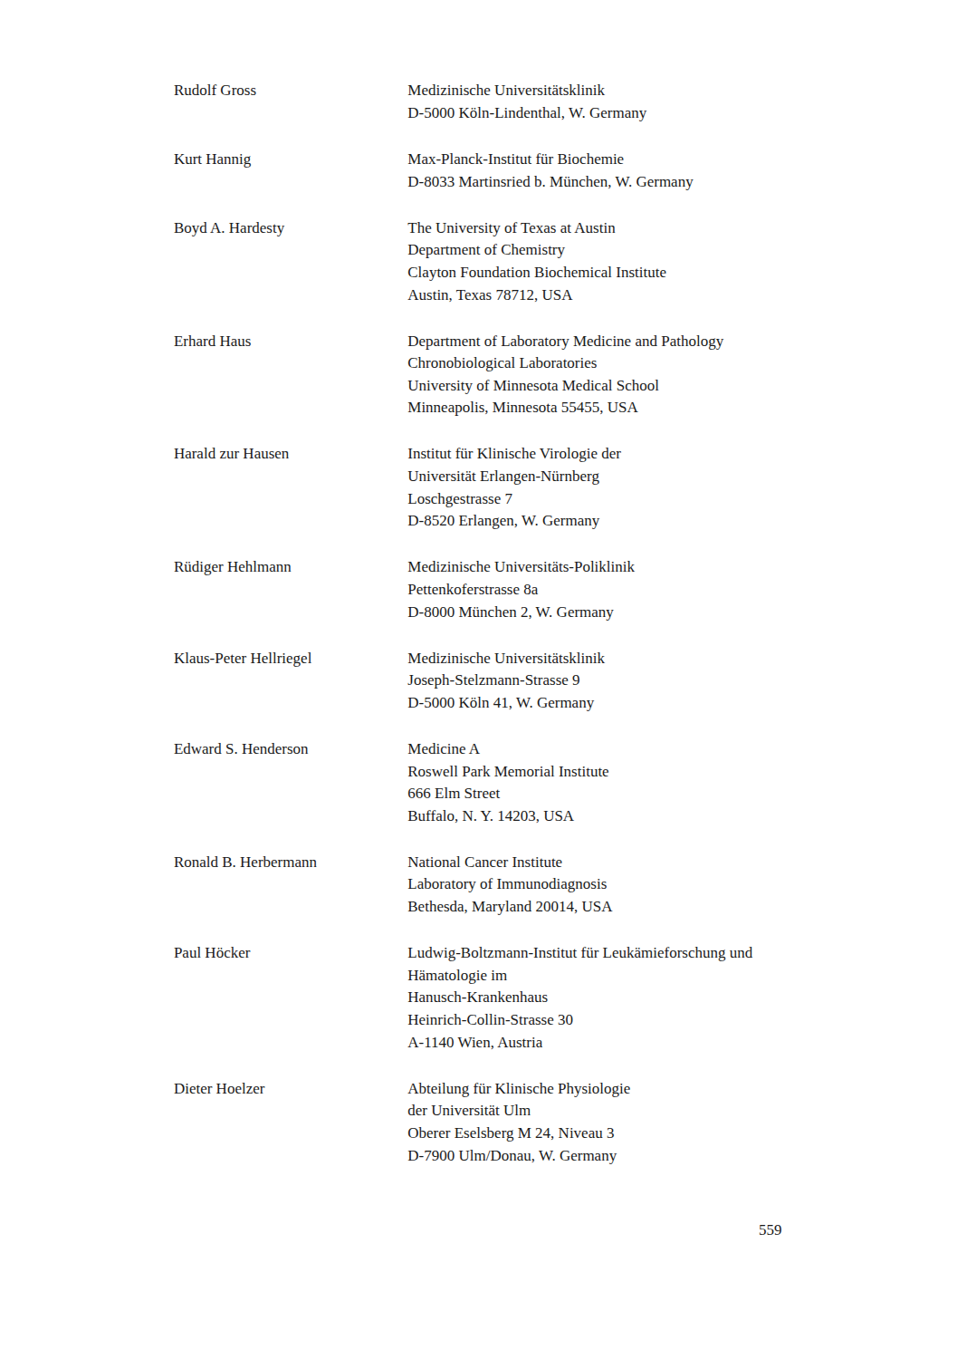| Rudolf Gross | Medizinische Universitätsklinik D-5000 Köln-Lindenthal, W. Germany |
| Kurt Hannig | Max-Planck-Institut für Biochemie D-8033 Martinsried b. München, W. Germany |
| Boyd A. Hardesty | The University of Texas at Austin Department of Chemistry Clayton Foundation Biochemical Institute Austin, Texas 78712, USA |
| Erhard Haus | Department of Laboratory Medicine and Pathology Chronobiological Laboratories University of Minnesota Medical School Minneapolis, Minnesota 55455, USA |
| Harald zur Hausen | Institut für Klinische Virologie der Universität Erlangen-Nürnberg Loschgestrasse 7 D-8520 Erlangen, W. Germany |
| Rüdiger Hehlmann | Medizinische Universitäts-Poliklinik Pettenkoferstrasse 8a D-8000 München 2, W. Germany |
| Klaus-Peter Hellriegel | Medizinische Universitätsklinik Joseph-Stelzmann-Strasse 9 D-5000 Köln 41, W. Germany |
| Edward S. Henderson | Medicine A Roswell Park Memorial Institute 666 Elm Street Buffalo, N. Y. 14203, USA |
| Ronald B. Herbermann | National Cancer Institute Laboratory of Immunodiagnosis Bethesda, Maryland 20014, USA |
| Paul Höcker | Ludwig-Boltzmann-Institut für Leukämieforschung und Hämatologie im Hanusch-Krankenhaus Heinrich-Collin-Strasse 30 A-1140 Wien, Austria |
| Dieter Hoelzer | Abteilung für Klinische Physiologie der Universität Ulm Oberer Eselsberg M 24, Niveau 3 D-7900 Ulm/Donau, W. Germany |
559